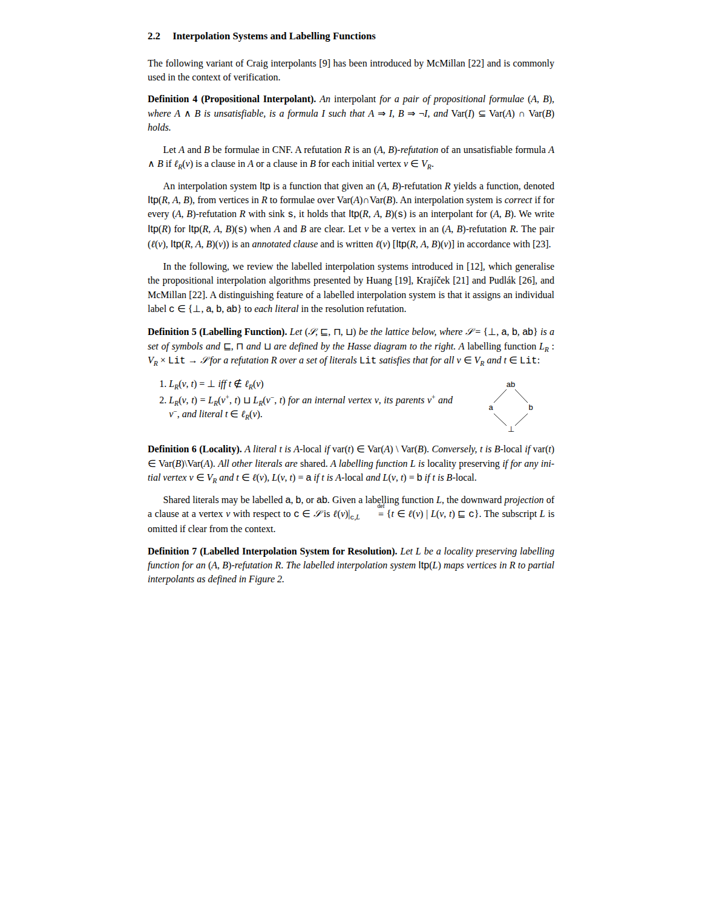2.2 Interpolation Systems and Labelling Functions
The following variant of Craig interpolants [9] has been introduced by McMillan [22] and is commonly used in the context of verification.
Definition 4 (Propositional Interpolant). An interpolant for a pair of propositional formulae (A, B), where A ∧ B is unsatisfiable, is a formula I such that A ⇒ I, B ⇒ ¬I, and Var(I) ⊆ Var(A) ∩ Var(B) holds.
Let A and B be formulae in CNF. A refutation R is an (A, B)-refutation of an unsatisfiable formula A ∧ B if ℓR(v) is a clause in A or a clause in B for each initial vertex v ∈ VR.
An interpolation system Itp is a function that given an (A, B)-refutation R yields a function, denoted Itp(R, A, B), from vertices in R to formulae over Var(A)∩Var(B). An interpolation system is correct if for every (A, B)-refutation R with sink s, it holds that Itp(R, A, B)(s) is an interpolant for (A, B). We write Itp(R) for Itp(R, A, B)(s) when A and B are clear. Let v be a vertex in an (A, B)-refutation R. The pair (ℓ(v), Itp(R, A, B)(v)) is an annotated clause and is written ℓ(v) [Itp(R, A, B)(v)] in accordance with [23].
In the following, we review the labelled interpolation systems introduced in [12], which generalise the propositional interpolation algorithms presented by Huang [19], Krajíček [21] and Pudlák [26], and McMillan [22]. A distinguishing feature of a labelled interpolation system is that it assigns an individual label c ∈ {⊥, a, b, ab} to each literal in the resolution refutation.
Definition 5 (Labelling Function). Let (𝒮, ⊑, ⊓, ⊔) be the lattice below, where 𝒮 = {⊥, a, b, ab} is a set of symbols and ⊑, ⊓ and ⊔ are defined by the Hasse diagram to the right. A labelling function LR : VR × Lit → 𝒮 for a refutation R over a set of literals Lit satisfies that for all v ∈ VR and t ∈ Lit:
LR(v, t) = ⊥ iff t ∉ ℓR(v)
LR(v, t) = LR(v+, t) ⊔ LR(v−, t) for an internal vertex v, its parents v+ and v−, and literal t ∈ ℓR(v).
ab a b ⊥
Definition 6 (Locality). A literal t is A-local if var(t) ∈ Var(A) \ Var(B). Conversely, t is B-local if var(t) ∈ Var(B)\Var(A). All other literals are shared. A labelling function L is locality preserving if for any initial vertex v ∈ VR and t ∈ ℓ(v), L(v, t) = a if t is A-local and L(v, t) = b if t is B-local.
Shared literals may be labelled a, b, or ab. Given a labelling function L, the downward projection of a clause at a vertex v with respect to c ∈ 𝒮 is ℓ(v)|c,L def= {t ∈ ℓ(v) | L(v, t) ⊑ c}. The subscript L is omitted if clear from the context.
Definition 7 (Labelled Interpolation System for Resolution). Let L be a locality preserving labelling function for an (A, B)-refutation R. The labelled interpolation system Itp(L) maps vertices in R to partial interpolants as defined in Figure 2.